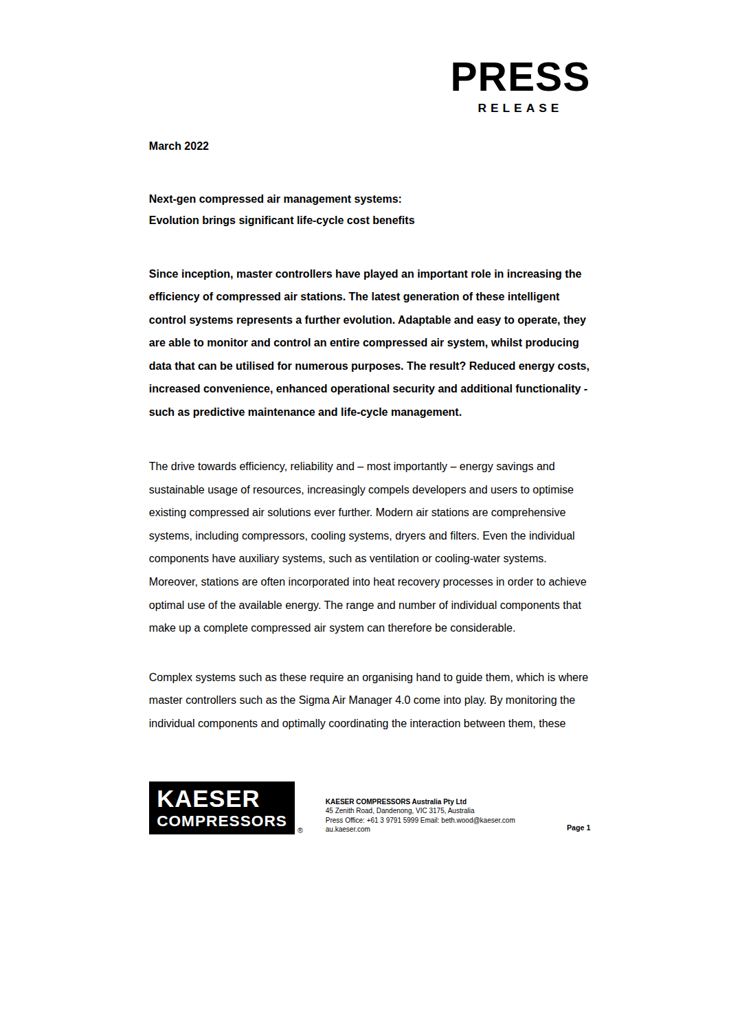PRESS
RELEASE
March 2022
Next-gen compressed air management systems: Evolution brings significant life-cycle cost benefits
Since inception, master controllers have played an important role in increasing the efficiency of compressed air stations. The latest generation of these intelligent control systems represents a further evolution. Adaptable and easy to operate, they are able to monitor and control an entire compressed air system, whilst producing data that can be utilised for numerous purposes. The result? Reduced energy costs, increased convenience, enhanced operational security and additional functionality - such as predictive maintenance and life-cycle management.
The drive towards efficiency, reliability and – most importantly – energy savings and sustainable usage of resources, increasingly compels developers and users to optimise existing compressed air solutions ever further. Modern air stations are comprehensive systems, including compressors, cooling systems, dryers and filters. Even the individual components have auxiliary systems, such as ventilation or cooling-water systems. Moreover, stations are often incorporated into heat recovery processes in order to achieve optimal use of the available energy. The range and number of individual components that make up a complete compressed air system can therefore be considerable.
Complex systems such as these require an organising hand to guide them, which is where master controllers such as the Sigma Air Manager 4.0 come into play. By monitoring the individual components and optimally coordinating the interaction between them, these
KAESER COMPRESSORS ®
KAESER COMPRESSORS Australia Pty Ltd
45 Zenith Road, Dandenong, VIC 3175, Australia
Press Office: +61 3 9791 5999 Email: beth.wood@kaeser.com
au.kaeser.com
Page 1